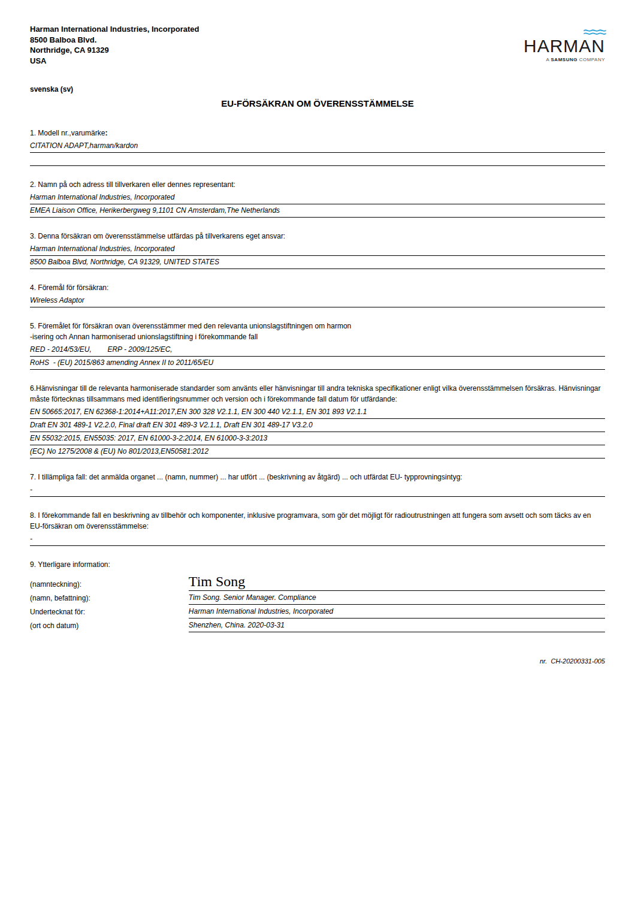Harman International Industries, Incorporated
8500 Balboa Blvd.
Northridge, CA 91329
USA
≈≈≈ HARMAN
A SAMSUNG COMPANY
svenska (sv)
EU-FÖRSÄKRAN OM ÖVERENSSTÄMMELSE
1. Modell nr.,varumärke:
CITATION ADAPT,harman/kardon
2. Namn på och adress till tillverkaren eller dennes representant:
Harman International Industries, Incorporated
EMEA Liaison Office, Herikerbergweg 9,1101 CN Amsterdam,The Netherlands
3. Denna försäkran om överensstämmelse utfärdas på tillverkarens eget ansvar:
Harman International Industries, Incorporated
8500 Balboa Blvd, Northridge, CA 91329, UNITED STATES
4. Föremål för försäkran:
Wireless Adaptor
5. Föremålet för försäkran ovan överensstämmer med den relevanta unionslagstiftningen om harmon
-isering och Annan harmoniserad unionslagstiftning i förekommande fall
RED - 2014/53/EU, ERP - 2009/125/EC,
RoHS - (EU) 2015/863 amending Annex II to 2011/65/EU
6.Hänvisningar till de relevanta harmoniserade standarder som använts eller hänvisningar till andra tekniska specifikationer enligt vilka överensstämmelsen försäkras. Hänvisningar måste förtecknas tillsammans med identifieringsnummer och version och i förekommande fall datum för utfärdande:
EN 50665:2017, EN 62368-1:2014+A11:2017,EN 300 328 V2.1.1, EN 300 440 V2.1.1, EN 301 893 V2.1.1
Draft EN 301 489-1 V2.2.0, Final draft EN 301 489-3 V2.1.1, Draft EN 301 489-17 V3.2.0
EN 55032:2015, EN55035: 2017, EN 61000-3-2:2014, EN 61000-3-3:2013
(EC) No 1275/2008 & (EU) No 801/2013,EN50581:2012
7. I tillämpliga fall: det anmälda organet ... (namn, nummer) ... har utfört ... (beskrivning av åtgärd) ... och utfärdat EU- typprovningsintyg:
-
8. I förekommande fall en beskrivning av tillbehör och komponenter, inklusive programvara, som gör det möjligt för radioutrustningen att fungera som avsett och som täcks av en EU-försäkran om överensstämmelse:
-
9. Ytterligare information:
| (namnteckning): | Tim Song |
| (namn, befattning): | Tim Song. Senior Manager. Compliance |
| Undertecknat för: | Harman International Industries, Incorporated |
| (ort och datum) | Shenzhen, China. 2020-03-31 |
nr. CH-20200331-005